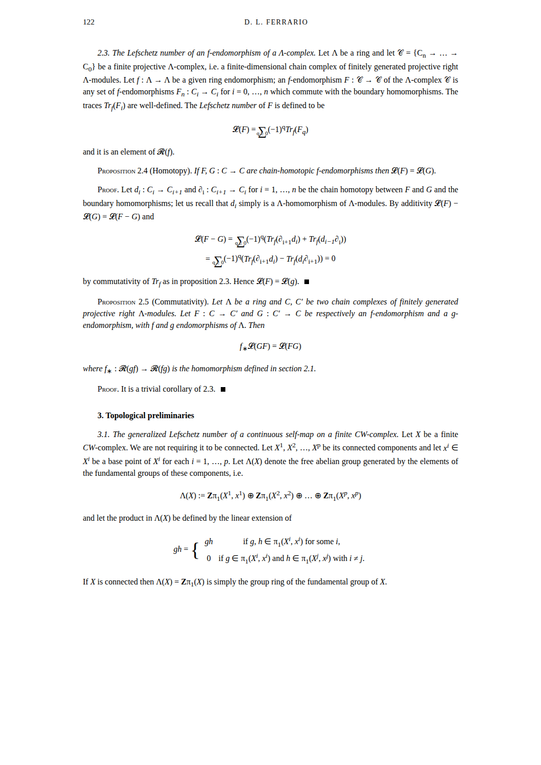122 D. L. Ferrario
2.3. The Lefschetz number of an f-endomorphism of a Λ-complex. Let Λ be a ring and let 𝒞 = {Cn → … → C0} be a finite projective Λ-complex, i.e. a finite-dimensional chain complex of finitely generated projective right Λ-modules. Let f : Λ → Λ be a given ring endomorphism; an f-endomorphism F : 𝒞 → 𝒞 of the Λ-complex 𝒞 is any set of f-endomorphisms Fn : Ci → Ci for i = 0, …, n which commute with the boundary homomorphisms. The traces Trf(Fi) are well-defined. The Lefschetz number of F is defined to be
𝓛(F) = ∑q ≥ 0(−1)qTrf(Fq)
and it is an element of 𝓡(f).
Proposition 2.4 (Homotopy). If F, G : C → C are chain-homotopic f-endomorphisms then 𝓛(F) = 𝓛(G).
Proof. Let di : Ci → Ci+1 and ∂i : Ci+1 → Ci for i = 1, …, n be the chain homotopy between F and G and the boundary homomorphisms; let us recall that di simply is a Λ-homomorphism of Λ-modules. By additivity 𝓛(F) − 𝓛(G) = 𝓛(F − G) and
𝓛(F − G) = ∑q ≥ 0(−1)q(Trf(∂i+1di) + Trf(di−1∂i))
= ∑q ≥ 0(−1)q(Trf(∂i+1di) − Trf(di∂i+1)) = 0
by commutativity of Trf as in proposition 2.3. Hence 𝓛(F) = 𝓛(g).
Proposition 2.5 (Commutativity). Let Λ be a ring and C, C′ be two chain complexes of finitely generated projective right Λ-modules. Let F : C → C′ and G : C′ → C be respectively an f-endomorphism and a g-endomorphism, with f and g endomorphisms of Λ. Then
f∗𝓛(GF) = 𝓛(FG)
where f∗ : 𝓡(gf) → 𝓡(fg) is the homomorphism defined in section 2.1.
Proof. It is a trivial corollary of 2.3.
3. Topological preliminaries
3.1. The generalized Lefschetz number of a continuous self-map on a finite CW-complex. Let X be a finite CW-complex. We are not requiring it to be connected. Let X1, X2, …, Xp be its connected components and let xi ∈ Xi be a base point of Xi for each i = 1, …, p. Let Λ(X) denote the free abelian group generated by the elements of the fundamental groups of these components, i.e.
Λ(X) := Zπ1(X1, x1) ⊕ Zπ1(X2, x2) ⊕ … ⊕ Zπ1(Xp, xp)
and let the product in Λ(X) be defined by the linear extension of
gh = {
| gh | if g , h ∈ π 1 ( X i , x i ) for some i , |
| 0 | if g ∈ π 1 ( X i , x i ) and h ∈ π 1 ( X j , x j ) with i ≠ j . |
If X is connected then Λ(X) = Zπ1(X) is simply the group ring of the fundamental group of X.